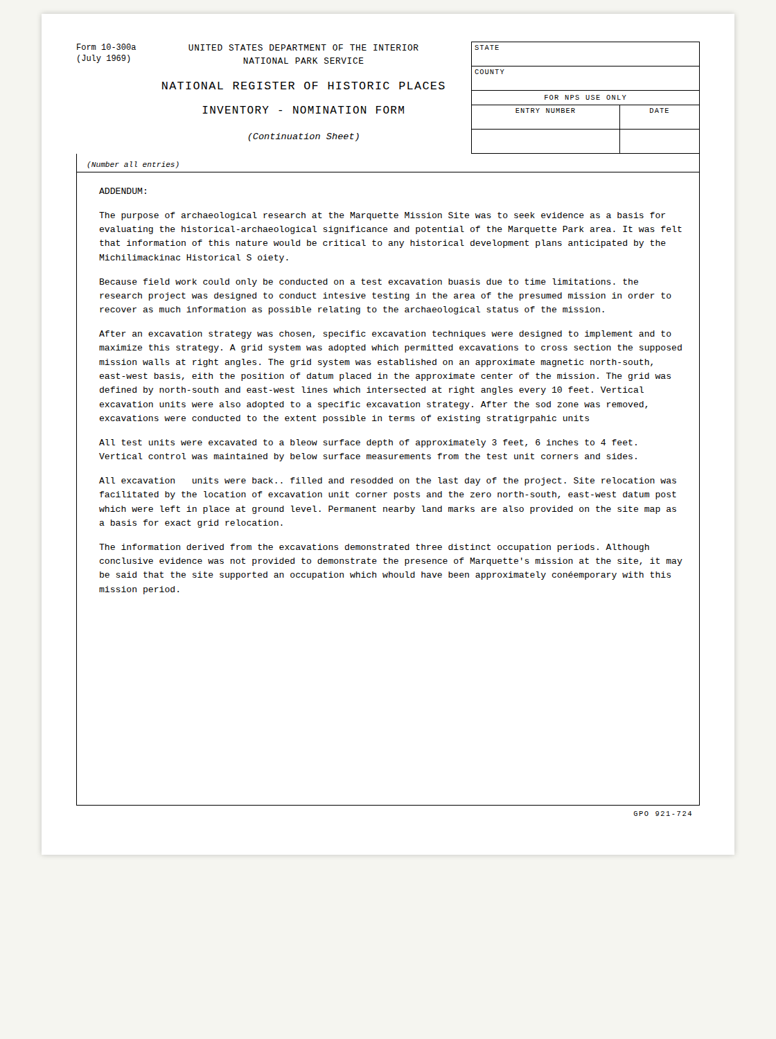Form 10-300a
(July 1969)
UNITED STATES DEPARTMENT OF THE INTERIOR
NATIONAL PARK SERVICE
NATIONAL REGISTER OF HISTORIC PLACES
INVENTORY - NOMINATION FORM
(Continuation Sheet)
| STATE |
| COUNTY |
| FOR NPS USE ONLY |
| ENTRY NUMBER | DATE |
(Number all entries)
ADDENDUM:
The purpose of archaeological research at the Marquette Mission Site was to seek evidence as a basis for evaluating the historical-archaeological significance and potential of the Marquette Park area. It was felt that information of this nature would be critical to any historical development plans anticipated by the Michilimackinac Historical S oiety.
Because field work could only be conducted on a test excavation buasis due to time limitations. the research project was designed to conduct intesive testing in the area of the presumed mission in order to recover as much information as possible relating to the archaeological status of the mission.
After an excavation strategy was chosen, specific excavation techniques were designed to implement and to maximize this strategy. A grid system was adopted which permitted excavations to cross section the supposed mission walls at right angles. The grid system was established on an approximate magnetic north-south, east-west basis, eith the position of datum placed in the approximate center of the mission. The grid was defined by north-south and east-west lines which intersected at right angles every 10 feet. Vertical excavation units were also adopted to a specific excavation strategy. After the sod zone was removed, excavations were conducted to the extent possible in terms of existing stratigrpahic units
All test units were excavated to a bleow surface depth of approximately 3 feet, 6 inches to 4 feet. Vertical control was maintained by below surface measurements from the test unit corners and sides.
All excavation units were back.. filled and resodded on the last day of the project. Site relocation was facilitated by the location of excavation unit corner posts and the zero north-south, east-west datum post which were left in place at ground level. Permanent nearby land marks are also provided on the site map as a basis for exact grid relocation.
The information derived from the excavations demonstrated three distinct occupation periods. Although conclusive evidence was not provided to demonstrate the presence of Marquette's mission at the site, it may be said that the site supported an occupation which whould have been approximately conéemporary with this mission period.
GPO 921-724